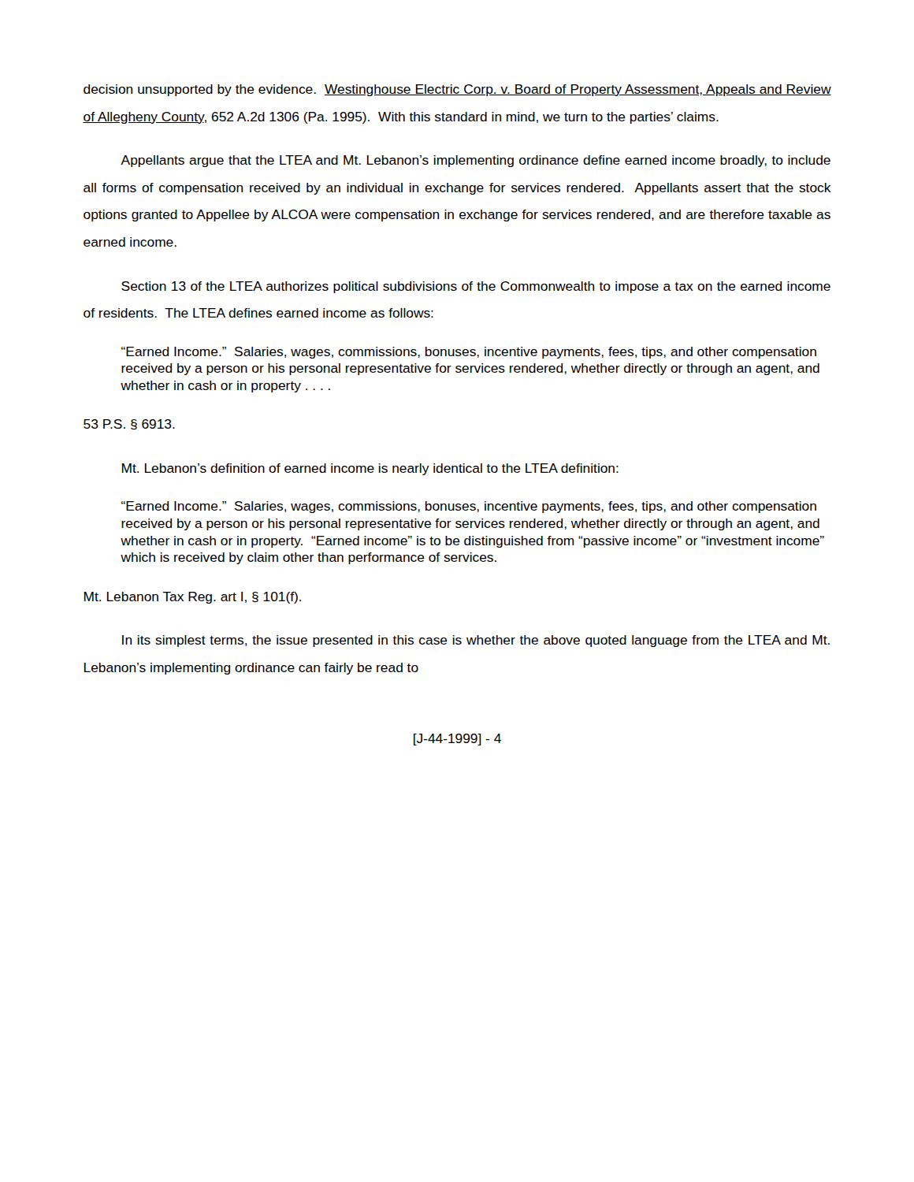decision unsupported by the evidence. Westinghouse Electric Corp. v. Board of Property Assessment, Appeals and Review of Allegheny County, 652 A.2d 1306 (Pa. 1995). With this standard in mind, we turn to the parties’ claims.
Appellants argue that the LTEA and Mt. Lebanon’s implementing ordinance define earned income broadly, to include all forms of compensation received by an individual in exchange for services rendered. Appellants assert that the stock options granted to Appellee by ALCOA were compensation in exchange for services rendered, and are therefore taxable as earned income.
Section 13 of the LTEA authorizes political subdivisions of the Commonwealth to impose a tax on the earned income of residents. The LTEA defines earned income as follows:
“Earned Income.” Salaries, wages, commissions, bonuses, incentive payments, fees, tips, and other compensation received by a person or his personal representative for services rendered, whether directly or through an agent, and whether in cash or in property . . . .
53 P.S. § 6913.
Mt. Lebanon’s definition of earned income is nearly identical to the LTEA definition:
“Earned Income.” Salaries, wages, commissions, bonuses, incentive payments, fees, tips, and other compensation received by a person or his personal representative for services rendered, whether directly or through an agent, and whether in cash or in property. “Earned income” is to be distinguished from “passive income” or “investment income” which is received by claim other than performance of services.
Mt. Lebanon Tax Reg. art I, § 101(f).
In its simplest terms, the issue presented in this case is whether the above quoted language from the LTEA and Mt. Lebanon’s implementing ordinance can fairly be read to
[J-44-1999] - 4